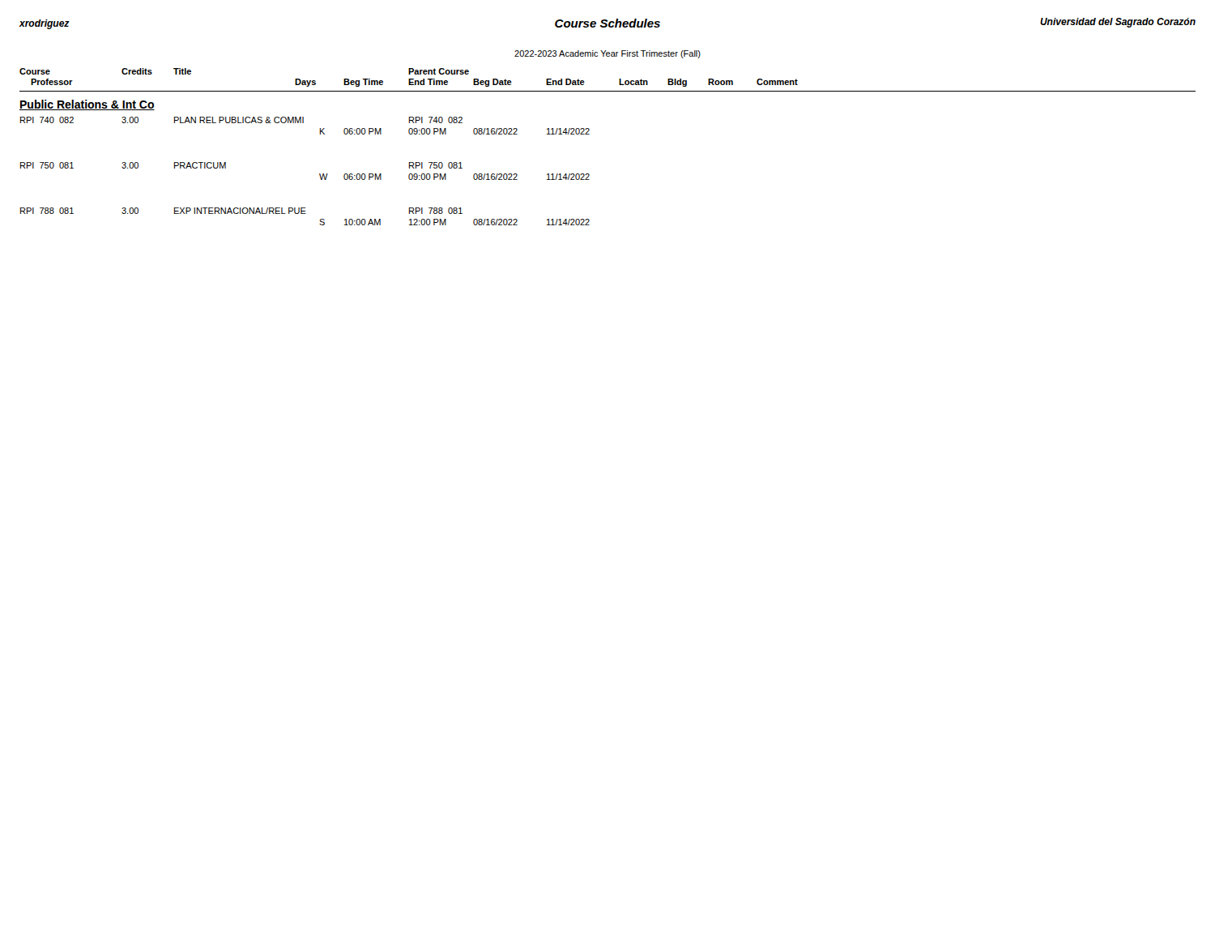xrodriguez
Course Schedules
Universidad del Sagrado Corazón
2022-2023 Academic Year First Trimester (Fall)
| Course | Credits | Title | | | Parent Course | | | | | |
| --- | --- | --- | --- | --- | --- | --- | --- | --- | --- | --- |
| Professor | | | Days | Beg Time | End Time | Beg Date | End Date | Locatn | Bldg | Room | Comment |
| Public Relations & Int Co |
| RPI 740 082 | 3.00 | PLAN REL PUBLICAS & COMMI | RPI 740 082 | | | | | |
| | | | K | 06:00 PM | 09:00 PM | 08/16/2022 | 11/14/2022 | | | | |
| RPI 750 081 | 3.00 | PRACTICUM | RPI 750 081 | | | | | |
| | | | W | 06:00 PM | 09:00 PM | 08/16/2022 | 11/14/2022 | | | | |
| RPI 788 081 | 3.00 | EXP INTERNACIONAL/REL PUE | RPI 788 081 | | | | | |
| | | | S | 10:00 AM | 12:00 PM | 08/16/2022 | 11/14/2022 | | | | |